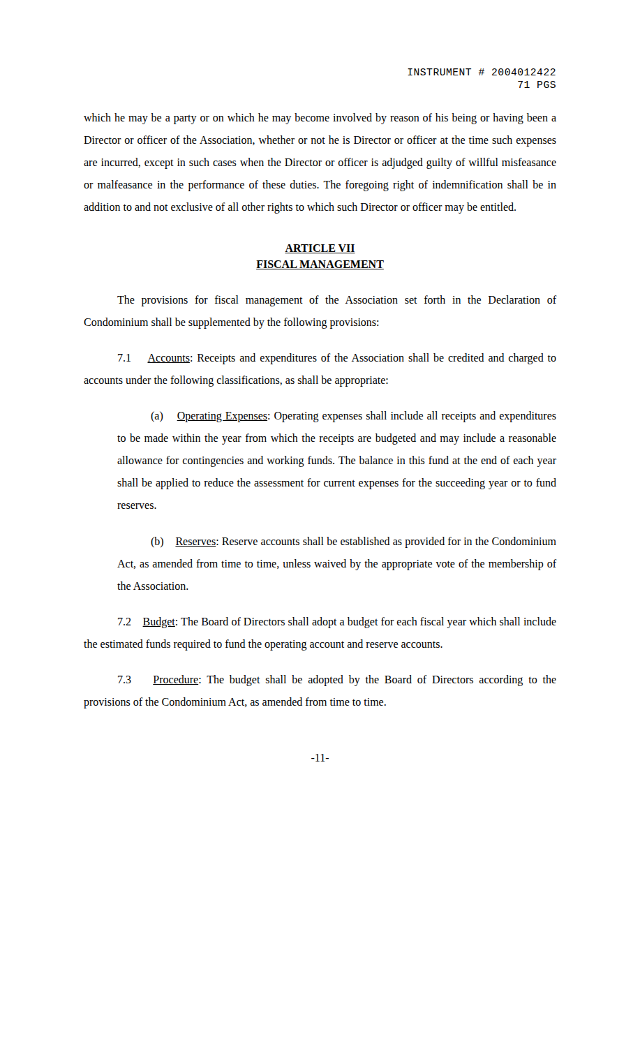INSTRUMENT # 2004012422
71 PGS
which he may be a party or on which he may become involved by reason of his being or having been a Director or officer of the Association, whether or not he is Director or officer at the time such expenses are incurred, except in such cases when the Director or officer is adjudged guilty of willful misfeasance or malfeasance in the performance of these duties. The foregoing right of indemnification shall be in addition to and not exclusive of all other rights to which such Director or officer may be entitled.
ARTICLE VIIFISCAL MANAGEMENT
The provisions for fiscal management of the Association set forth in the Declaration of Condominium shall be supplemented by the following provisions:
7.1 Accounts: Receipts and expenditures of the Association shall be credited and charged to accounts under the following classifications, as shall be appropriate:
(a) Operating Expenses: Operating expenses shall include all receipts and expenditures to be made within the year from which the receipts are budgeted and may include a reasonable allowance for contingencies and working funds. The balance in this fund at the end of each year shall be applied to reduce the assessment for current expenses for the succeeding year or to fund reserves.
(b) Reserves: Reserve accounts shall be established as provided for in the Condominium Act, as amended from time to time, unless waived by the appropriate vote of the membership of the Association.
7.2 Budget: The Board of Directors shall adopt a budget for each fiscal year which shall include the estimated funds required to fund the operating account and reserve accounts.
7.3 Procedure: The budget shall be adopted by the Board of Directors according to the provisions of the Condominium Act, as amended from time to time.
-11-